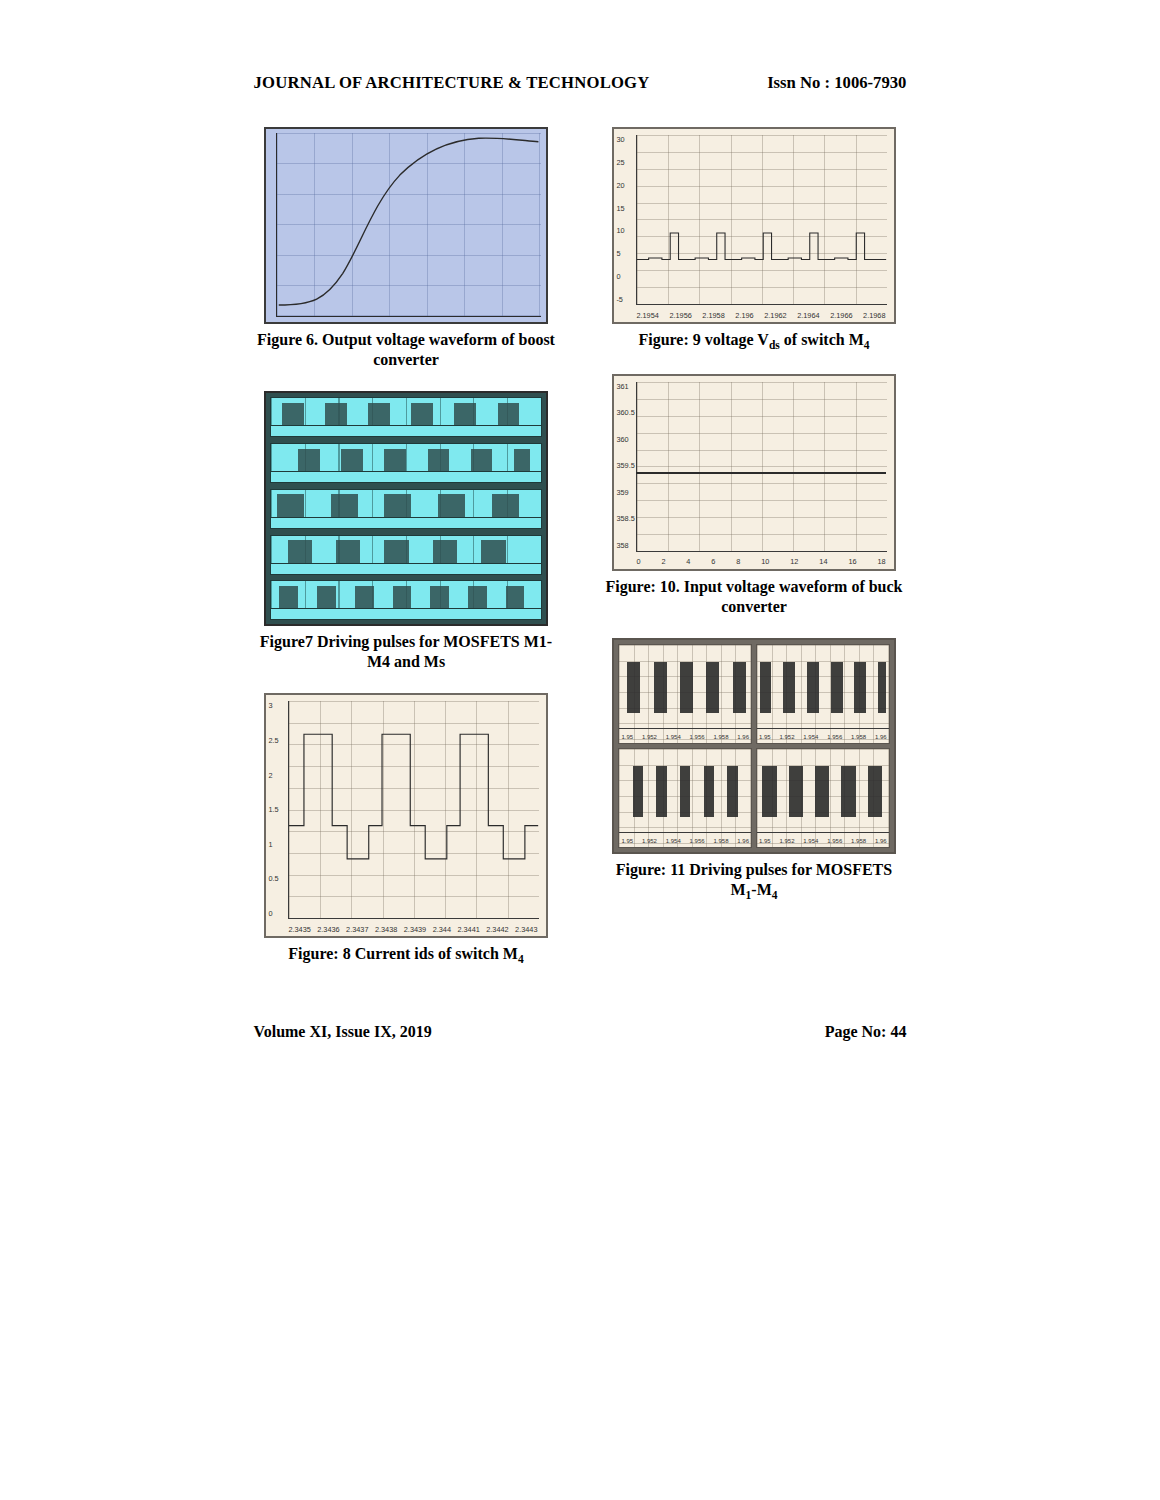JOURNAL OF ARCHITECTURE & TECHNOLOGY
Issn No : 1006-7930
Figure 6. Output voltage waveform of boost converter
Figure7 Driving pulses for MOSFETS M1-M4 and Ms
32.521.510.50
2.34352.34362.34372.34382.34392.3442.34412.34422.3443
Figure: 8 Current ids of switch M4
302520151050-5
2.19542.19562.19582.1962.19622.19642.19662.1968
Figure: 9 voltage Vds of switch M4
361360.5360359.5359358.5358
024681012141618
Figure: 10. Input voltage waveform of buck converter
1.951.9521.9541.9561.9581.96
1.951.9521.9541.9561.9581.96
1.951.9521.9541.9561.9581.96
1.951.9521.9541.9561.9581.96
Figure: 11 Driving pulses for MOSFETS M1-M4
Volume XI, Issue IX, 2019
Page No: 44